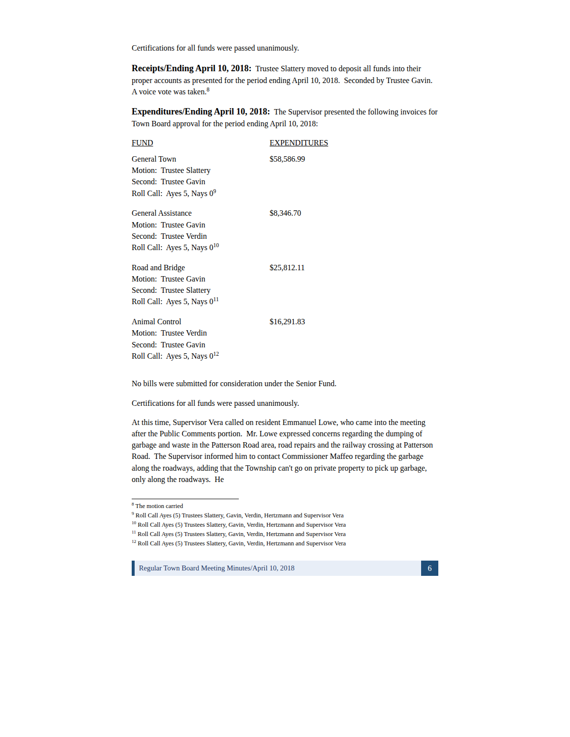Certifications for all funds were passed unanimously.
Receipts/Ending April 10, 2018: Trustee Slattery moved to deposit all funds into their proper accounts as presented for the period ending April 10, 2018. Seconded by Trustee Gavin. A voice vote was taken.8
Expenditures/Ending April 10, 2018: The Supervisor presented the following invoices for Town Board approval for the period ending April 10, 2018:
| FUND | EXPENDITURES |
| --- | --- |
| General Town Motion: Trustee Slattery Second: Trustee Gavin Roll Call: Ayes 5, Nays 0 9 | $58,586.99 |
| General Assistance Motion: Trustee Gavin Second: Trustee Verdin Roll Call: Ayes 5, Nays 0 10 | $8,346.70 |
| Road and Bridge Motion: Trustee Gavin Second: Trustee Slattery Roll Call: Ayes 5, Nays 0 11 | $25,812.11 |
| Animal Control Motion: Trustee Verdin Second: Trustee Gavin Roll Call: Ayes 5, Nays 0 12 | $16,291.83 |
No bills were submitted for consideration under the Senior Fund.
Certifications for all funds were passed unanimously.
At this time, Supervisor Vera called on resident Emmanuel Lowe, who came into the meeting after the Public Comments portion. Mr. Lowe expressed concerns regarding the dumping of garbage and waste in the Patterson Road area, road repairs and the railway crossing at Patterson Road. The Supervisor informed him to contact Commissioner Maffeo regarding the garbage along the roadways, adding that the Township can't go on private property to pick up garbage, only along the roadways. He
8 The motion carried
9 Roll Call Ayes (5) Trustees Slattery, Gavin, Verdin, Hertzmann and Supervisor Vera
10 Roll Call Ayes (5) Trustees Slattery, Gavin, Verdin, Hertzmann and Supervisor Vera
11 Roll Call Ayes (5) Trustees Slattery, Gavin, Verdin, Hertzmann and Supervisor Vera
12 Roll Call Ayes (5) Trustees Slattery, Gavin, Verdin, Hertzmann and Supervisor Vera
Regular Town Board Meeting Minutes/April 10, 2018
6